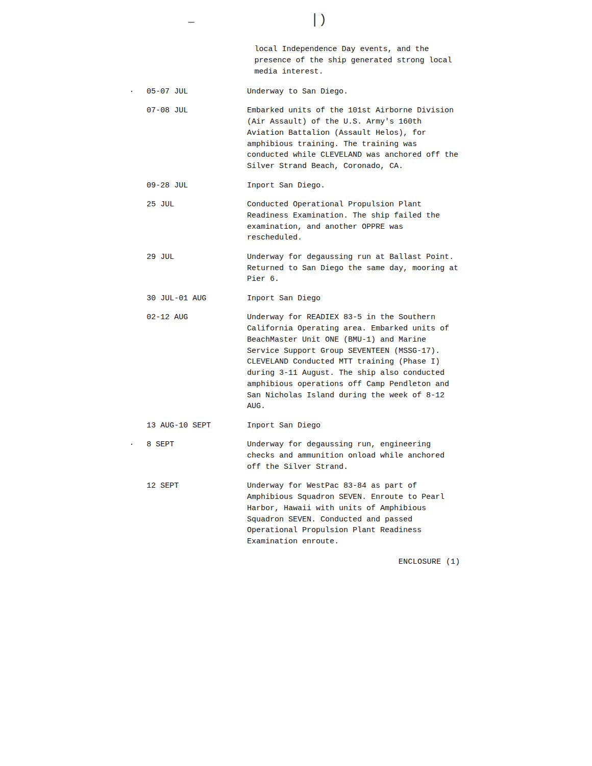—
∣)
local Independence Day events, and the presence of the ship generated strong local media interest.
| · | 05-07 JUL | Underway to San Diego. |
| | 07-08 JUL | Embarked units of the 101st Airborne Division (Air Assault) of the U.S. Army's 160th Aviation Battalion (Assault Helos), for amphibious training. The training was conducted while CLEVELAND was anchored off the Silver Strand Beach, Coronado, CA. |
| | 09-28 JUL | Inport San Diego. |
| | 25 JUL | Conducted Operational Propulsion Plant Readiness Examination. The ship failed the examination, and another OPPRE was rescheduled. |
| | 29 JUL | Underway for degaussing run at Ballast Point. Returned to San Diego the same day, mooring at Pier 6. |
| | 30 JUL-01 AUG | Inport San Diego |
| | 02-12 AUG | Underway for READIEX 83-5 in the Southern California Operating area. Embarked units of BeachMaster Unit ONE (BMU-1) and Marine Service Support Group SEVENTEEN (MSSG-17). CLEVELAND Conducted MTT training (Phase I) during 3-11 August. The ship also conducted amphibious operations off Camp Pendleton and San Nicholas Island during the week of 8-12 AUG. |
| | 13 AUG-10 SEPT | Inport San Diego |
| · | 8 SEPT | Underway for degaussing run, engineering checks and ammunition onload while anchored off the Silver Strand. |
| | 12 SEPT | Underway for WestPac 83-84 as part of Amphibious Squadron SEVEN. Enroute to Pearl Harbor, Hawaii with units of Amphibious Squadron SEVEN. Conducted and passed Operational Propulsion Plant Readiness Examination enroute. |
ENCLOSURE (1)